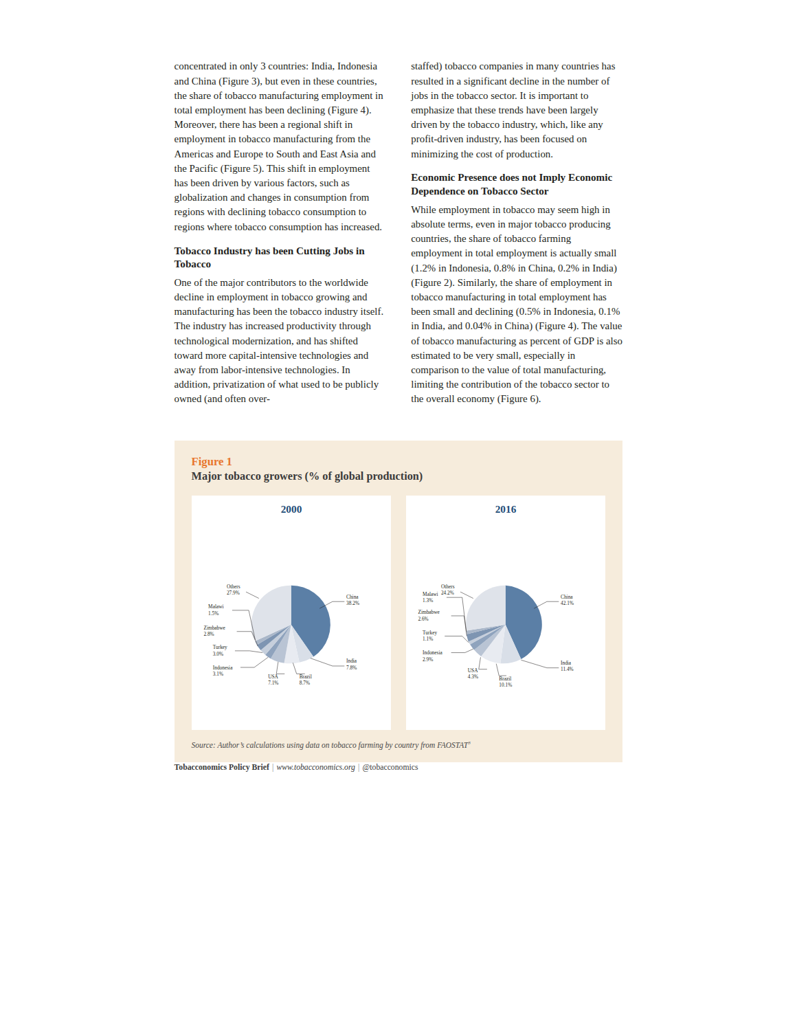concentrated in only 3 countries: India, Indonesia and China (Figure 3), but even in these countries, the share of tobacco manufacturing employment in total employment has been declining (Figure 4). Moreover, there has been a regional shift in employment in tobacco manufacturing from the Americas and Europe to South and East Asia and the Pacific (Figure 5). This shift in employment has been driven by various factors, such as globalization and changes in consumption from regions with declining tobacco consumption to regions where tobacco consumption has increased.
Tobacco Industry has been Cutting Jobs in Tobacco
One of the major contributors to the worldwide decline in employment in tobacco growing and manufacturing has been the tobacco industry itself. The industry has increased productivity through technological modernization, and has shifted toward more capital-intensive technologies and away from labor-intensive technologies. In addition, privatization of what used to be publicly owned (and often over-
staffed) tobacco companies in many countries has resulted in a significant decline in the number of jobs in the tobacco sector. It is important to emphasize that these trends have been largely driven by the tobacco industry, which, like any profit-driven industry, has been focused on minimizing the cost of production.
Economic Presence does not Imply Economic Dependence on Tobacco Sector
While employment in tobacco may seem high in absolute terms, even in major tobacco producing countries, the share of tobacco farming employment in total employment is actually small (1.2% in Indonesia, 0.8% in China, 0.2% in India) (Figure 2). Similarly, the share of employment in tobacco manufacturing in total employment has been small and declining (0.5% in Indonesia, 0.1% in India, and 0.04% in China) (Figure 4). The value of tobacco manufacturing as percent of GDP is also estimated to be very small, especially in comparison to the value of total manufacturing, limiting the contribution of the tobacco sector to the overall economy (Figure 6).
Figure 1
Major tobacco growers (% of global production)
2000
China 38.2% India 7.8% Brazil 8.7% USA 7.1% Indonesia 3.1% Turkey 3.0% Zimbabwe 2.8% Malawi 1.5% Others 27.9%
2016
China 42.1% India 11.4% Brazil 10.1% USA 4.3% Indonesia 2.9% Turkey 1.1% Zimbabwe 2.6% Malawi 1.3% Others 24.2%
Source: Author’s calculations using data on tobacco farming by country from FAOSTAT3
Tobacconomics Policy Brief|www.tobacconomics.org|@tobacconomics